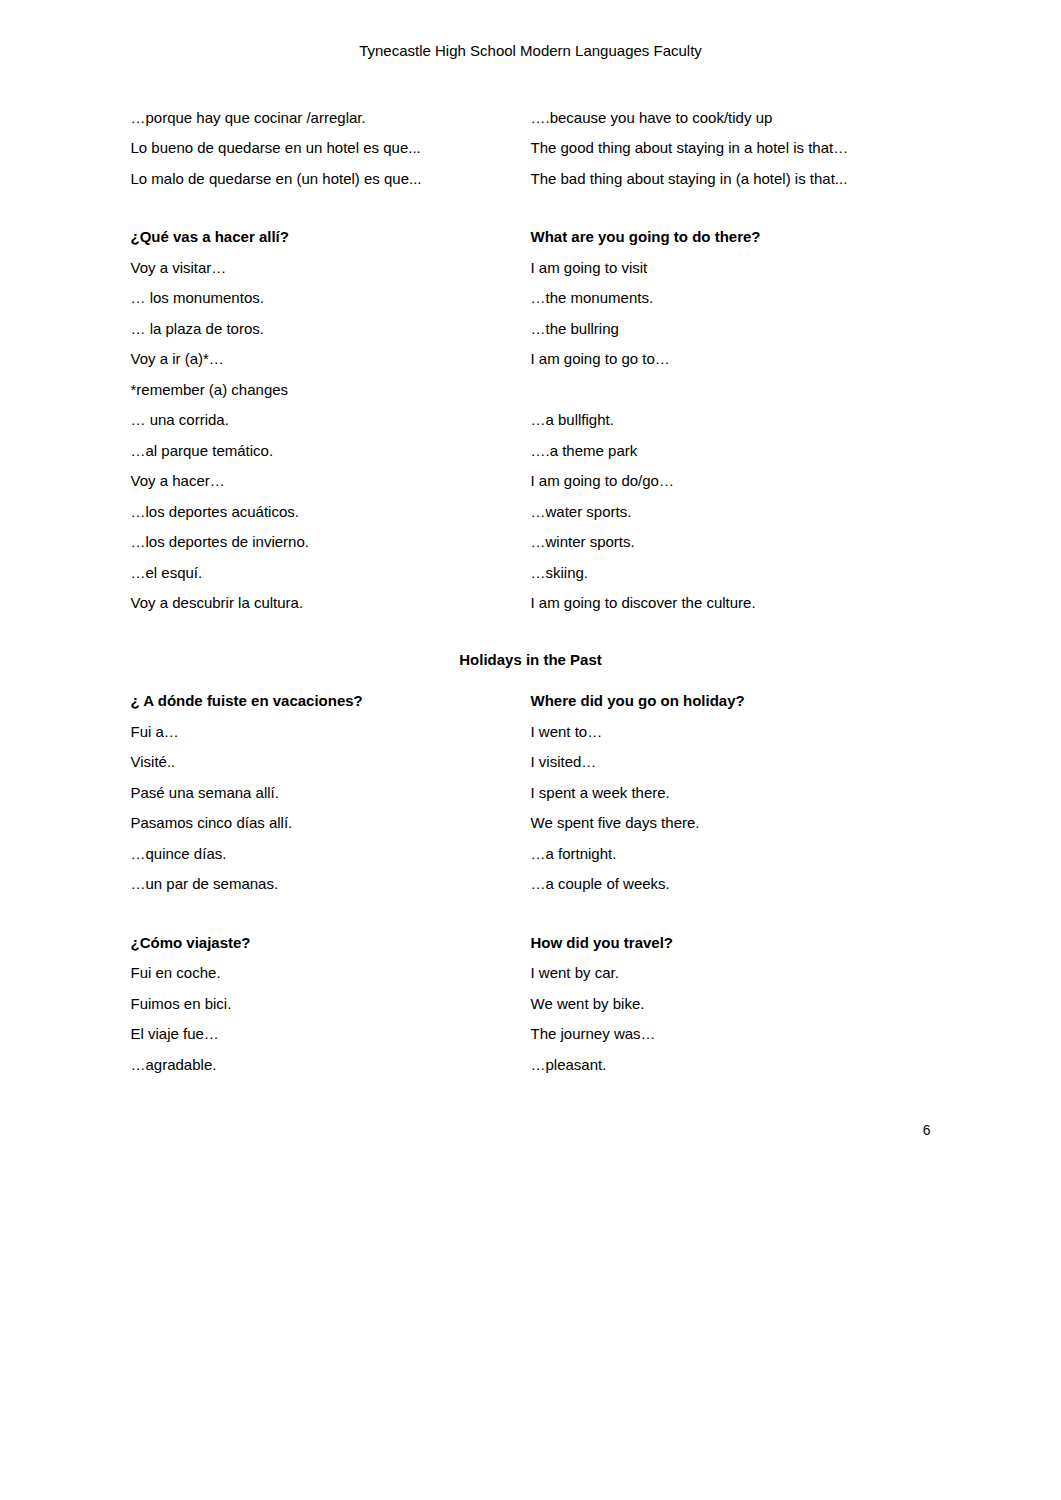Tynecastle High School Modern Languages Faculty
| …porque hay que cocinar /arreglar. | ….because you have to cook/tidy up |
| Lo bueno de quedarse en un hotel es que... | The good thing about staying in a hotel is that… |
| Lo malo de quedarse en (un hotel) es que... | The bad thing about staying in (a hotel) is that... |
| ¿Qué vas a hacer allí? | What are you going to do there? |
| Voy a visitar… | I am going to visit |
| … los monumentos. | …the monuments. |
| … la plaza de toros. | …the bullring |
| Voy a ir (a)*… | I am going to go to… |
| *remember (a) changes | |
| … una corrida. | …a bullfight. |
| …al parque temático. | ….a theme park |
| Voy a hacer… | I am going to do/go… |
| …los deportes acuáticos. | …water sports. |
| …los deportes de invierno. | …winter sports. |
| …el esquí. | …skiing. |
| Voy a descubrir la cultura. | I am going to discover the culture. |
Holidays in the Past
| ¿ A dónde fuiste en vacaciones? | Where did you go on holiday? |
| Fui a… | I went to… |
| Visité.. | I visited… |
| Pasé una semana allí. | I spent a week there. |
| Pasamos cinco días allí. | We spent five days there. |
| …quince días. | …a fortnight. |
| …un par de semanas. | …a couple of weeks. |
| ¿Cómo viajaste? | How did you travel? |
| Fui en coche. | I went by car. |
| Fuimos en bici. | We went by bike. |
| El viaje fue… | The journey was… |
| …agradable. | …pleasant. |
6